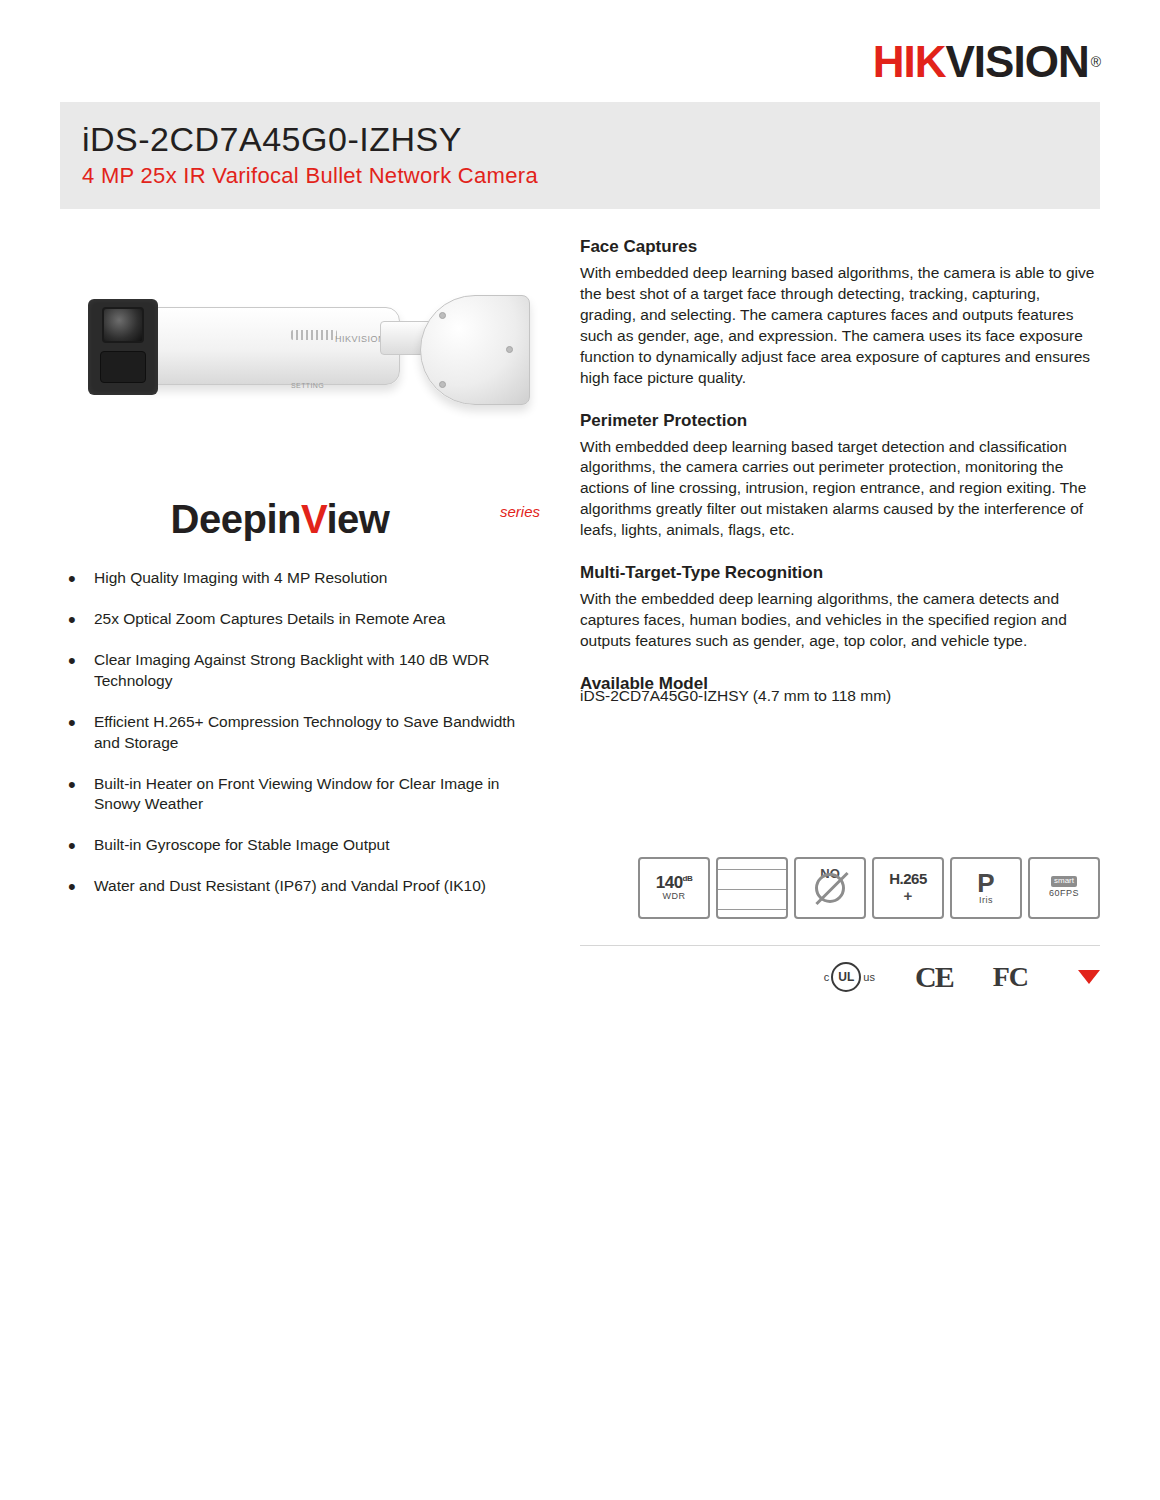HIK VISION®
iDS-2CD7A45G0-IZHSY
4 MP 25x IR Varifocal Bullet Network Camera
SETTING
Deepin View series
High Quality Imaging with 4 MP Resolution
25x Optical Zoom Captures Details in Remote Area
Clear Imaging Against Strong Backlight with 140 dB WDR Technology
Efficient H.265+ Compression Technology to Save Bandwidth and Storage
Built-in Heater on Front Viewing Window for Clear Image in Snowy Weather
Built-in Gyroscope for Stable Image Output
Water and Dust Resistant (IP67) and Vandal Proof (IK10)
Face Captures
With embedded deep learning based algorithms, the camera is able to give the best shot of a target face through detecting, tracking, capturing, grading, and selecting. The camera captures faces and outputs features such as gender, age, and expression. The camera uses its face exposure function to dynamically adjust face area exposure of captures and ensures high face picture quality.
Perimeter Protection
With embedded deep learning based target detection and classification algorithms, the camera carries out perimeter protection, monitoring the actions of line crossing, intrusion, region entrance, and region exiting. The algorithms greatly filter out mistaken alarms caused by the interference of leafs, lights, animals, flags, etc.
Multi-Target-Type Recognition
With the embedded deep learning algorithms, the camera detects and captures faces, human bodies, and vehicles in the specified region and outputs features such as gender, age, top color, and vehicle type.
Available Model
iDS-2CD7A45G0-IZHSY (4.7 mm to 118 mm)
140dB WDR
NO
H.265 +
P Iris
smart 60FPS
c UL us
CE
FC